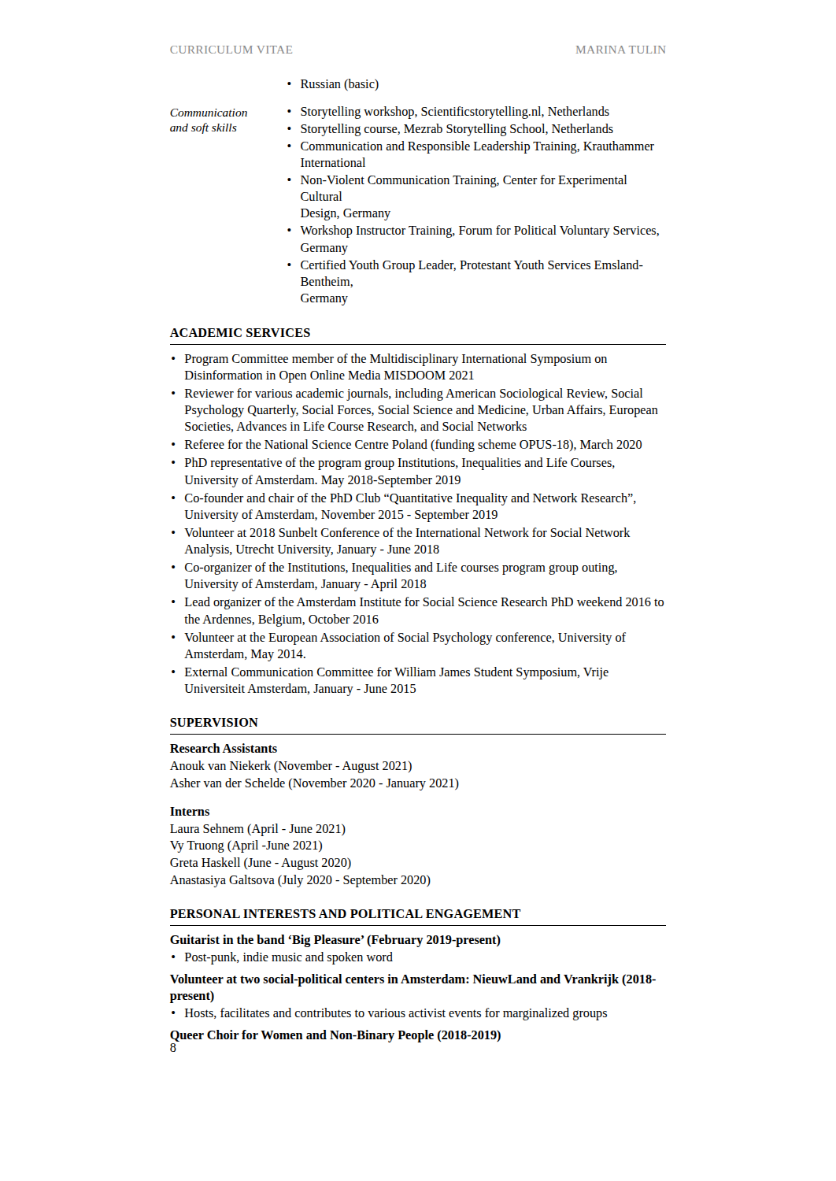CURRICULUM VITAE
MARINA TULIN
Russian (basic)
Communication
and soft skills
Storytelling workshop, Scientificstorytelling.nl, Netherlands
Storytelling course, Mezrab Storytelling School, Netherlands
Communication and Responsible Leadership Training, Krauthammer
International
Non-Violent Communication Training, Center for Experimental Cultural
Design, Germany
Workshop Instructor Training, Forum for Political Voluntary Services, Germany
Certified Youth Group Leader, Protestant Youth Services Emsland-Bentheim,
Germany
ACADEMIC SERVICES
Program Committee member of the Multidisciplinary International Symposium on Disinformation in Open Online Media MISDOOM 2021
Reviewer for various academic journals, including American Sociological Review, Social Psychology Quarterly, Social Forces, Social Science and Medicine, Urban Affairs, European Societies, Advances in Life Course Research, and Social Networks
Referee for the National Science Centre Poland (funding scheme OPUS-18), March 2020
PhD representative of the program group Institutions, Inequalities and Life Courses, University of Amsterdam. May 2018-September 2019
Co-founder and chair of the PhD Club “Quantitative Inequality and Network Research”, University of Amsterdam, November 2015 - September 2019
Volunteer at 2018 Sunbelt Conference of the International Network for Social Network Analysis, Utrecht University, January - June 2018
Co-organizer of the Institutions, Inequalities and Life courses program group outing, University of Amsterdam, January - April 2018
Lead organizer of the Amsterdam Institute for Social Science Research PhD weekend 2016 to the Ardennes, Belgium, October 2016
Volunteer at the European Association of Social Psychology conference, University of Amsterdam, May 2014.
External Communication Committee for William James Student Symposium, Vrije Universiteit Amsterdam, January - June 2015
SUPERVISION
Research Assistants
Anouk van Niekerk (November - August 2021)
Asher van der Schelde (November 2020 - January 2021)
Interns
Laura Sehnem (April - June 2021)
Vy Truong (April -June 2021)
Greta Haskell (June - August 2020)
Anastasiya Galtsova (July 2020 - September 2020)
PERSONAL INTERESTS AND POLITICAL ENGAGEMENT
Guitarist in the band ‘Big Pleasure’ (February 2019-present)
Post-punk, indie music and spoken word
Volunteer at two social-political centers in Amsterdam: NieuwLand and Vrankrijk (2018-present)
Hosts, facilitates and contributes to various activist events for marginalized groups
Queer Choir for Women and Non-Binary People (2018-2019)
8